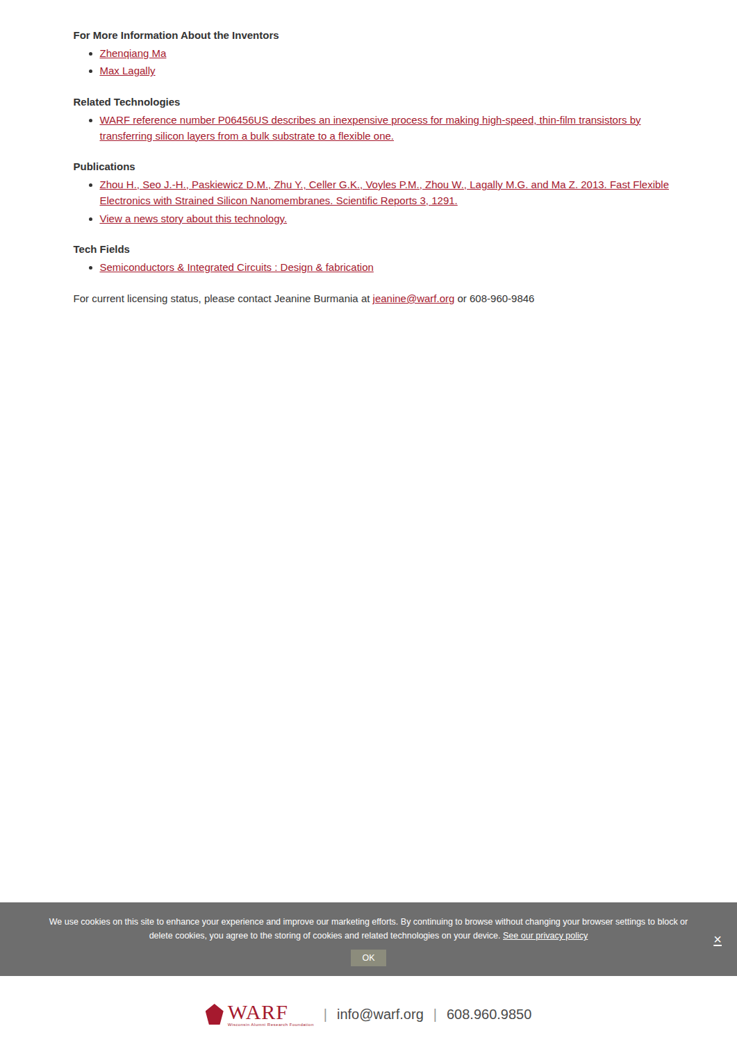For More Information About the Inventors
Zhenqiang Ma
Max Lagally
Related Technologies
WARF reference number P06456US describes an inexpensive process for making high-speed, thin-film transistors by transferring silicon layers from a bulk substrate to a flexible one.
Publications
Zhou H., Seo J.-H., Paskiewicz D.M., Zhu Y., Celler G.K., Voyles P.M., Zhou W., Lagally M.G. and Ma Z. 2013. Fast Flexible Electronics with Strained Silicon Nanomembranes. Scientific Reports 3, 1291.
View a news story about this technology.
Tech Fields
Semiconductors & Integrated Circuits : Design & fabrication
For current licensing status, please contact Jeanine Burmania at jeanine@warf.org or 608-960-9846
We use cookies on this site to enhance your experience and improve our marketing efforts. By continuing to browse without changing your browser settings to block or delete cookies, you agree to the storing of cookies and related technologies on your device. See our privacy policy
OK ×
WARFWisconsin Alumni Research Foundation | info@warf.org | 608.960.9850